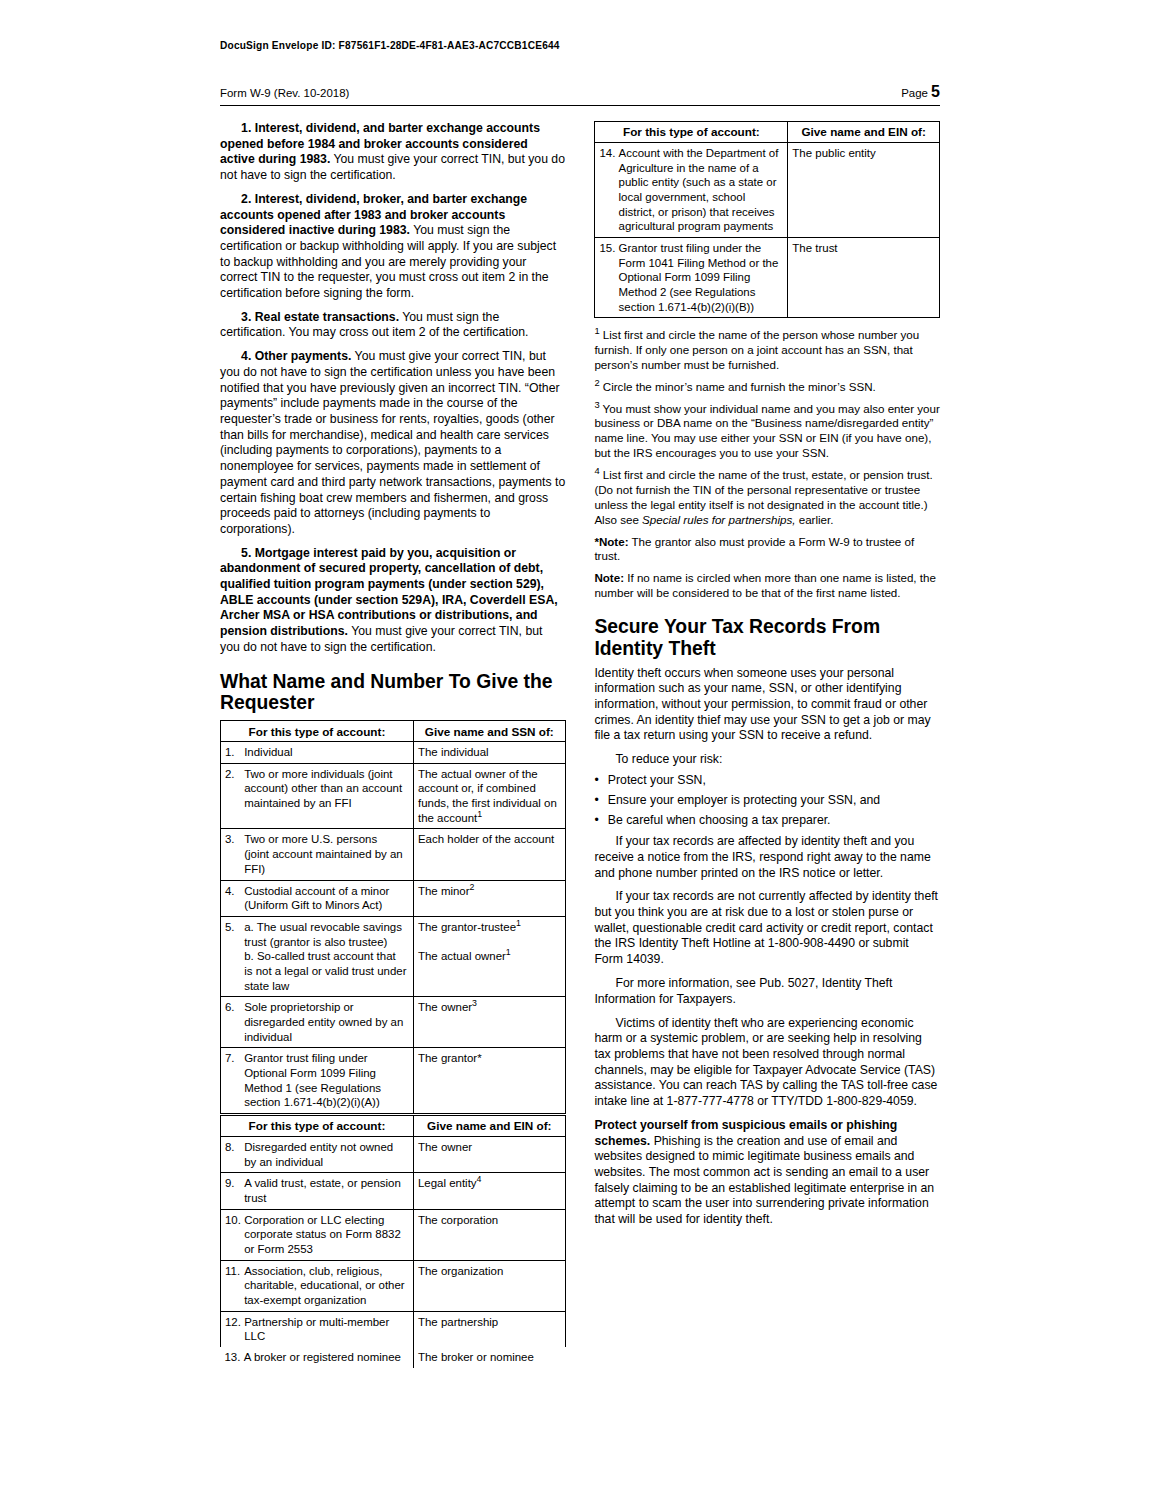DocuSign Envelope ID: F87561F1-28DE-4F81-AAE3-AC7CCB1CE644
Form W-9 (Rev. 10-2018)
Page 5
1. Interest, dividend, and barter exchange accounts opened before 1984 and broker accounts considered active during 1983. You must give your correct TIN, but you do not have to sign the certification.
2. Interest, dividend, broker, and barter exchange accounts opened after 1983 and broker accounts considered inactive during 1983. You must sign the certification or backup withholding will apply. If you are subject to backup withholding and you are merely providing your correct TIN to the requester, you must cross out item 2 in the certification before signing the form.
3. Real estate transactions. You must sign the certification. You may cross out item 2 of the certification.
4. Other payments. You must give your correct TIN, but you do not have to sign the certification unless you have been notified that you have previously given an incorrect TIN. “Other payments” include payments made in the course of the requester’s trade or business for rents, royalties, goods (other than bills for merchandise), medical and health care services (including payments to corporations), payments to a nonemployee for services, payments made in settlement of payment card and third party network transactions, payments to certain fishing boat crew members and fishermen, and gross proceeds paid to attorneys (including payments to corporations).
5. Mortgage interest paid by you, acquisition or abandonment of secured property, cancellation of debt, qualified tuition program payments (under section 529), ABLE accounts (under section 529A), IRA, Coverdell ESA, Archer MSA or HSA contributions or distributions, and pension distributions. You must give your correct TIN, but you do not have to sign the certification.
What Name and Number To Give the Requester
| For this type of account: | Give name and SSN of: |
| --- | --- |
| 1. Individual | The individual |
| 2. Two or more individuals (joint account) other than an account maintained by an FFI | The actual owner of the account or, if combined funds, the first individual on the account 1 |
| 3. Two or more U.S. persons (joint account maintained by an FFI) | Each holder of the account |
| 4. Custodial account of a minor (Uniform Gift to Minors Act) | The minor 2 |
| 5. a. The usual revocable savings trust (grantor is also trustee) b. So-called trust account that is not a legal or valid trust under state law | The grantor-trustee 1 The actual owner 1 |
| 6. Sole proprietorship or disregarded entity owned by an individual | The owner 3 |
| 7. Grantor trust filing under Optional Form 1099 Filing Method 1 (see Regulations section 1.671-4(b)(2)(i)(A)) | The grantor* |
| For this type of account: | Give name and EIN of: |
| --- | --- |
| 8. Disregarded entity not owned by an individual | The owner |
| 9. A valid trust, estate, or pension trust | Legal entity 4 |
| 10. Corporation or LLC electing corporate status on Form 8832 or Form 2553 | The corporation |
| 11. Association, club, religious, charitable, educational, or other tax-exempt organization | The organization |
| 12. Partnership or multi-member LLC | The partnership |
| 13. A broker or registered nominee | The broker or nominee |
| For this type of account: | Give name and EIN of: |
| --- | --- |
| 14. Account with the Department of Agriculture in the name of a public entity (such as a state or local government, school district, or prison) that receives agricultural program payments | The public entity |
| 15. Grantor trust filing under the Form 1041 Filing Method or the Optional Form 1099 Filing Method 2 (see Regulations section 1.671-4(b)(2)(i)(B)) | The trust |
1 List first and circle the name of the person whose number you furnish. If only one person on a joint account has an SSN, that person’s number must be furnished.
2 Circle the minor’s name and furnish the minor’s SSN.
3 You must show your individual name and you may also enter your business or DBA name on the “Business name/disregarded entity” name line. You may use either your SSN or EIN (if you have one), but the IRS encourages you to use your SSN.
4 List first and circle the name of the trust, estate, or pension trust. (Do not furnish the TIN of the personal representative or trustee unless the legal entity itself is not designated in the account title.) Also see Special rules for partnerships, earlier.
*Note: The grantor also must provide a Form W-9 to trustee of trust.
Note: If no name is circled when more than one name is listed, the number will be considered to be that of the first name listed.
Secure Your Tax Records From Identity Theft
Identity theft occurs when someone uses your personal information such as your name, SSN, or other identifying information, without your permission, to commit fraud or other crimes. An identity thief may use your SSN to get a job or may file a tax return using your SSN to receive a refund.
To reduce your risk:
Protect your SSN,
Ensure your employer is protecting your SSN, and
Be careful when choosing a tax preparer.
If your tax records are affected by identity theft and you receive a notice from the IRS, respond right away to the name and phone number printed on the IRS notice or letter.
If your tax records are not currently affected by identity theft but you think you are at risk due to a lost or stolen purse or wallet, questionable credit card activity or credit report, contact the IRS Identity Theft Hotline at 1-800-908-4490 or submit Form 14039.
For more information, see Pub. 5027, Identity Theft Information for Taxpayers.
Victims of identity theft who are experiencing economic harm or a systemic problem, or are seeking help in resolving tax problems that have not been resolved through normal channels, may be eligible for Taxpayer Advocate Service (TAS) assistance. You can reach TAS by calling the TAS toll-free case intake line at 1-877-777-4778 or TTY/TDD 1-800-829-4059.
Protect yourself from suspicious emails or phishing schemes. Phishing is the creation and use of email and websites designed to mimic legitimate business emails and websites. The most common act is sending an email to a user falsely claiming to be an established legitimate enterprise in an attempt to scam the user into surrendering private information that will be used for identity theft.